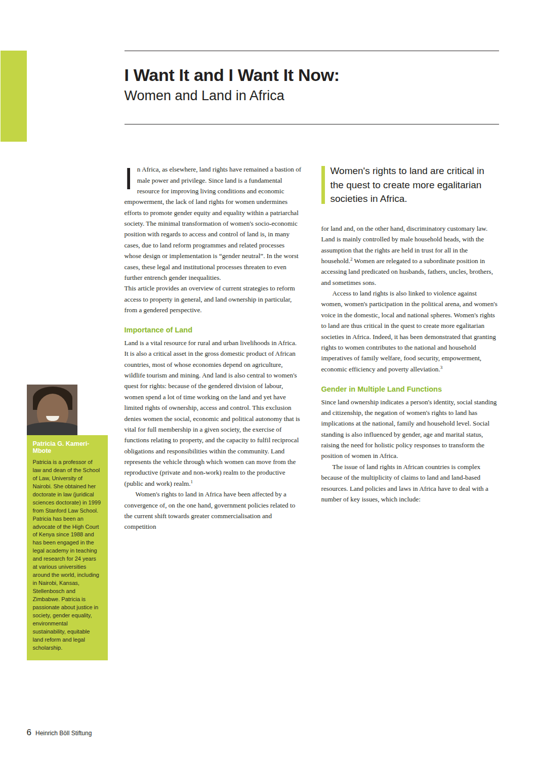I Want It and I Want It Now: Women and Land in Africa
In Africa, as elsewhere, land rights have remained a bastion of male power and privilege. Since land is a fundamental resource for improving living conditions and economic empowerment, the lack of land rights for women undermines efforts to promote gender equity and equality within a patriarchal society. The minimal transformation of women's socio-economic position with regards to access and control of land is, in many cases, due to land reform programmes and related processes whose design or implementation is “gender neutral”. In the worst cases, these legal and institutional processes threaten to even further entrench gender inequalities.
This article provides an overview of current strategies to reform access to property in general, and land ownership in particular, from a gendered perspective.
Importance of Land
Land is a vital resource for rural and urban livelihoods in Africa. It is also a critical asset in the gross domestic product of African countries, most of whose economies depend on agriculture, wildlife tourism and mining. And land is also central to women's quest for rights: because of the gendered division of labour, women spend a lot of time working on the land and yet have limited rights of ownership, access and control. This exclusion denies women the social, economic and political autonomy that is vital for full membership in a given society, the exercise of functions relating to property, and the capacity to fulfil reciprocal obligations and responsibilities within the community. Land represents the vehicle through which women can move from the reproductive (private and non-work) realm to the productive (public and work) realm.1
Women's rights to land in Africa have been affected by a convergence of, on the one hand, government policies related to the current shift towards greater commercialisation and competition
Women's rights to land are critical in the quest to create more egalitarian societies in Africa.
for land and, on the other hand, discriminatory customary law. Land is mainly controlled by male household heads, with the assumption that the rights are held in trust for all in the household.2 Women are relegated to a subordinate position in accessing land predicated on husbands, fathers, uncles, brothers, and sometimes sons.
Access to land rights is also linked to violence against women, women's participation in the political arena, and women's voice in the domestic, local and national spheres. Women's rights to land are thus critical in the quest to create more egalitarian societies in Africa. Indeed, it has been demonstrated that granting rights to women contributes to the national and household imperatives of family welfare, food security, empowerment, economic efficiency and poverty alleviation.3
Gender in Multiple Land Functions
Since land ownership indicates a person's identity, social standing and citizenship, the negation of women's rights to land has implications at the national, family and household level. Social standing is also influenced by gender, age and marital status, raising the need for holistic policy responses to transform the position of women in Africa.
The issue of land rights in African countries is complex because of the multiplicity of claims to land and land-based resources. Land policies and laws in Africa have to deal with a number of key issues, which include:
Patricia G. Kameri-Mbote
Patricia is a professor of law and dean of the School of Law, University of Nairobi. She obtained her doctorate in law (juridical sciences doctorate) in 1999 from Stanford Law School. Patricia has been an advocate of the High Court of Kenya since 1988 and has been engaged in the legal academy in teaching and research for 24 years at various universities around the world, including in Nairobi, Kansas, Stellenbosch and Zimbabwe. Patricia is passionate about justice in society, gender equality, environmental sustainability, equitable land reform and legal scholarship.
6 Heinrich Böll Stiftung